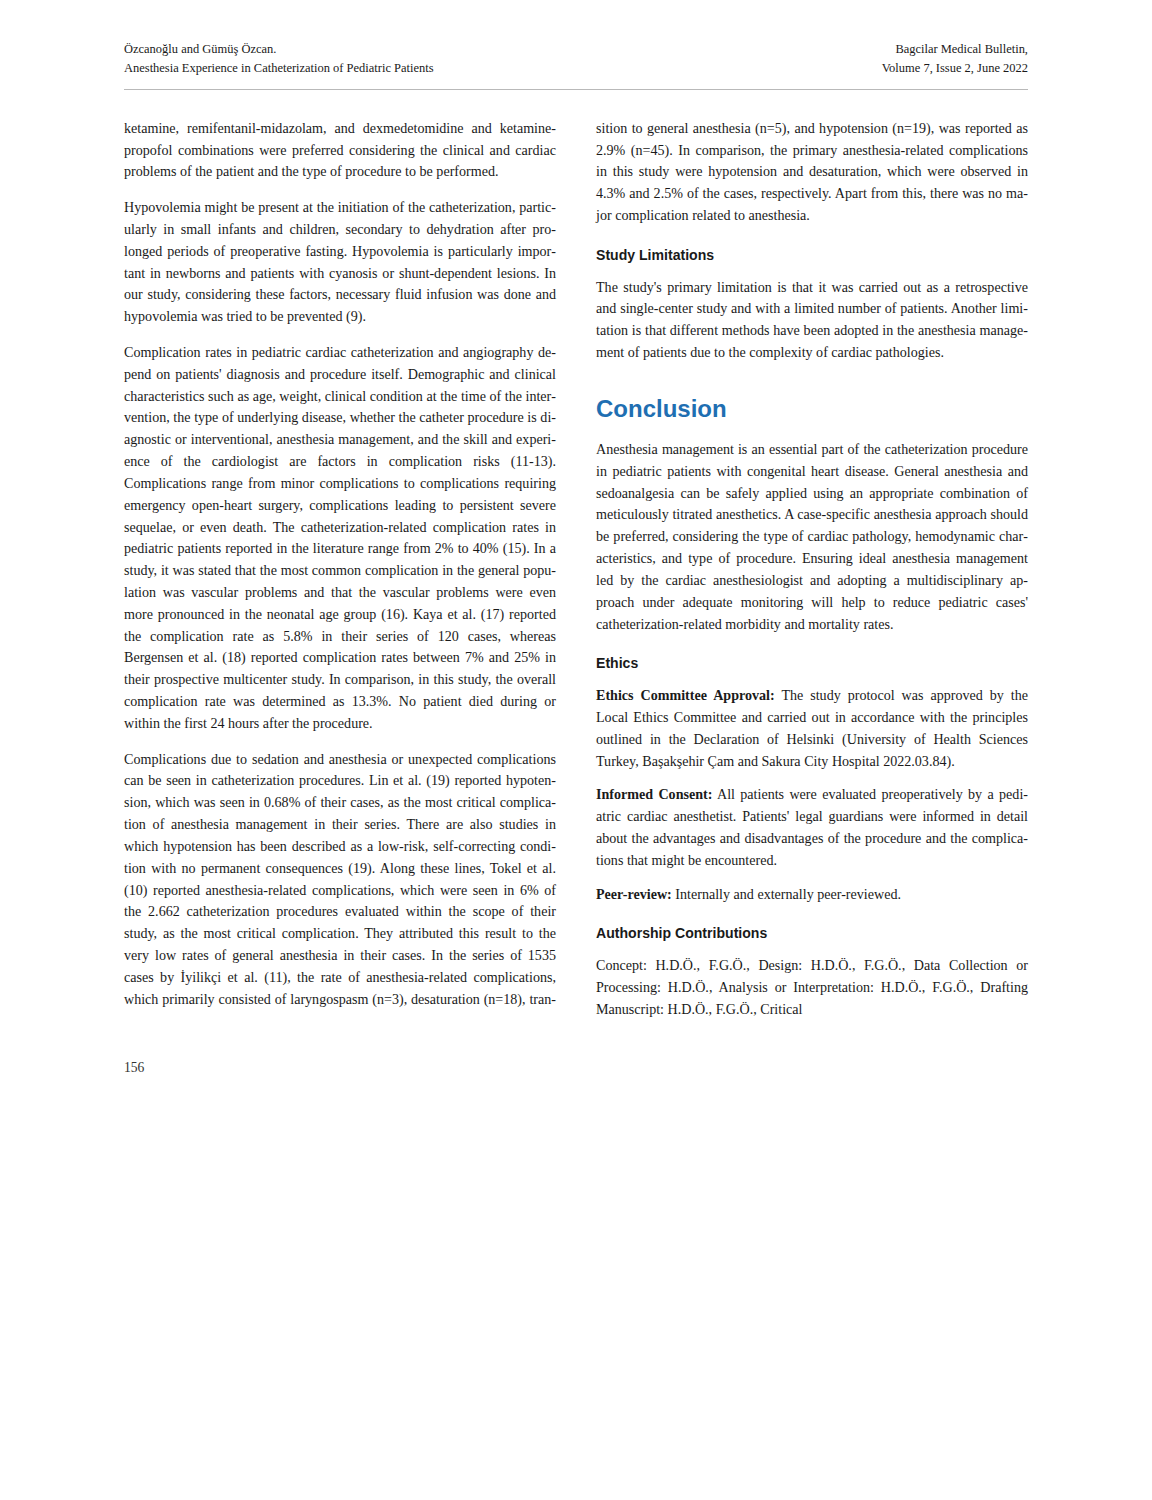Özcanoğlu and Gümüş Özcan.
Anesthesia Experience in Catheterization of Pediatric Patients
Bagcilar Medical Bulletin,
Volume 7, Issue 2, June 2022
ketamine, remifentanil-midazolam, and dexmedetomidine and ketamine-propofol combinations were preferred considering the clinical and cardiac problems of the patient and the type of procedure to be performed.
Hypovolemia might be present at the initiation of the catheterization, particularly in small infants and children, secondary to dehydration after prolonged periods of preoperative fasting. Hypovolemia is particularly important in newborns and patients with cyanosis or shunt-dependent lesions. In our study, considering these factors, necessary fluid infusion was done and hypovolemia was tried to be prevented (9).
Complication rates in pediatric cardiac catheterization and angiography depend on patients' diagnosis and procedure itself. Demographic and clinical characteristics such as age, weight, clinical condition at the time of the intervention, the type of underlying disease, whether the catheter procedure is diagnostic or interventional, anesthesia management, and the skill and experience of the cardiologist are factors in complication risks (11-13). Complications range from minor complications to complications requiring emergency open-heart surgery, complications leading to persistent severe sequelae, or even death. The catheterization-related complication rates in pediatric patients reported in the literature range from 2% to 40% (15). In a study, it was stated that the most common complication in the general population was vascular problems and that the vascular problems were even more pronounced in the neonatal age group (16). Kaya et al. (17) reported the complication rate as 5.8% in their series of 120 cases, whereas Bergensen et al. (18) reported complication rates between 7% and 25% in their prospective multicenter study. In comparison, in this study, the overall complication rate was determined as 13.3%. No patient died during or within the first 24 hours after the procedure.
Complications due to sedation and anesthesia or unexpected complications can be seen in catheterization procedures. Lin et al. (19) reported hypotension, which was seen in 0.68% of their cases, as the most critical complication of anesthesia management in their series. There are also studies in which hypotension has been described as a low-risk, self-correcting condition with no permanent consequences (19). Along these lines, Tokel et al. (10) reported anesthesia-related complications, which were seen in 6% of the 2.662 catheterization procedures evaluated within the scope of their study, as the most critical complication. They attributed this result to the very low rates of general anesthesia in their cases. In the series of 1535 cases by İyilikçi et al. (11), the rate of anesthesia-related complications, which primarily consisted of laryngospasm (n=3), desaturation (n=18), transition to general anesthesia (n=5), and hypotension (n=19), was reported as 2.9% (n=45). In comparison, the primary anesthesia-related complications in this study were hypotension and desaturation, which were observed in 4.3% and 2.5% of the cases, respectively. Apart from this, there was no major complication related to anesthesia.
Study Limitations
The study's primary limitation is that it was carried out as a retrospective and single-center study and with a limited number of patients. Another limitation is that different methods have been adopted in the anesthesia management of patients due to the complexity of cardiac pathologies.
Conclusion
Anesthesia management is an essential part of the catheterization procedure in pediatric patients with congenital heart disease. General anesthesia and sedoanalgesia can be safely applied using an appropriate combination of meticulously titrated anesthetics. A case-specific anesthesia approach should be preferred, considering the type of cardiac pathology, hemodynamic characteristics, and type of procedure. Ensuring ideal anesthesia management led by the cardiac anesthesiologist and adopting a multidisciplinary approach under adequate monitoring will help to reduce pediatric cases' catheterization-related morbidity and mortality rates.
Ethics
Ethics Committee Approval: The study protocol was approved by the Local Ethics Committee and carried out in accordance with the principles outlined in the Declaration of Helsinki (University of Health Sciences Turkey, Başakşehir Çam and Sakura City Hospital 2022.03.84).
Informed Consent: All patients were evaluated preoperatively by a pediatric cardiac anesthetist. Patients' legal guardians were informed in detail about the advantages and disadvantages of the procedure and the complications that might be encountered.
Peer-review: Internally and externally peer-reviewed.
Authorship Contributions
Concept: H.D.Ö., F.G.Ö., Design: H.D.Ö., F.G.Ö., Data Collection or Processing: H.D.Ö., Analysis or Interpretation: H.D.Ö., F.G.Ö., Drafting Manuscript: H.D.Ö., F.G.Ö., Critical
156